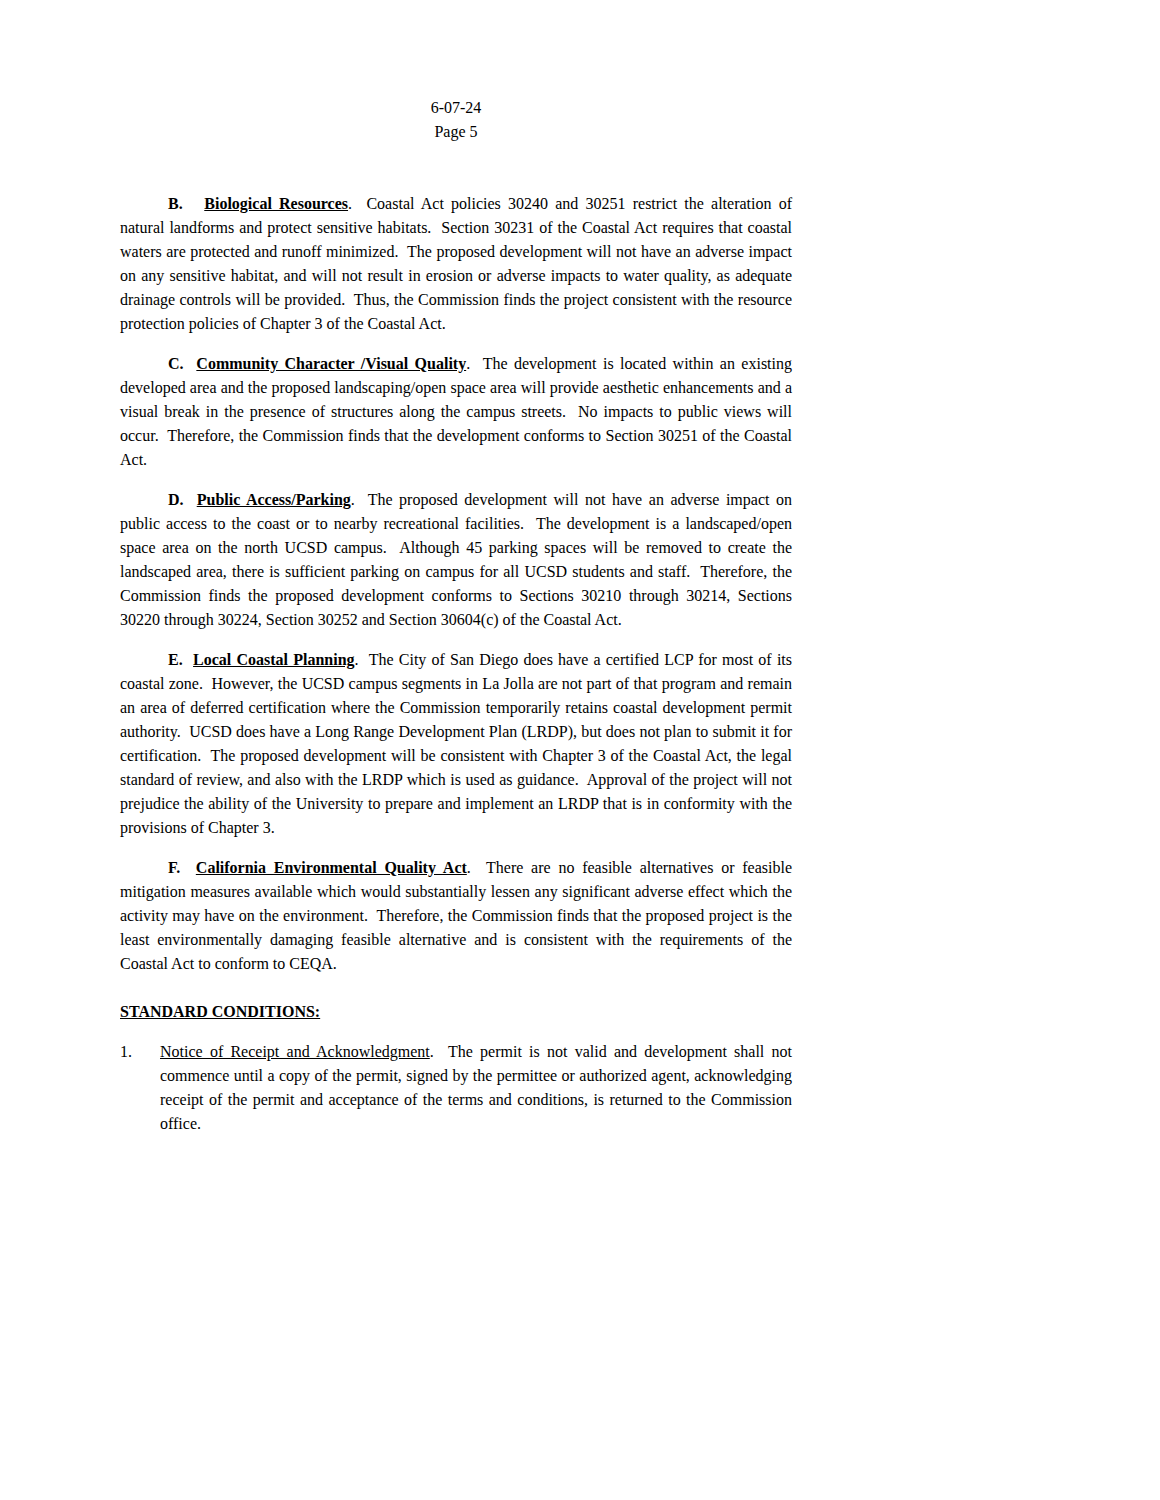6-07-24 Page 5
B. Biological Resources. Coastal Act policies 30240 and 30251 restrict the alteration of natural landforms and protect sensitive habitats. Section 30231 of the Coastal Act requires that coastal waters are protected and runoff minimized. The proposed development will not have an adverse impact on any sensitive habitat, and will not result in erosion or adverse impacts to water quality, as adequate drainage controls will be provided. Thus, the Commission finds the project consistent with the resource protection policies of Chapter 3 of the Coastal Act.
C. Community Character /Visual Quality. The development is located within an existing developed area and the proposed landscaping/open space area will provide aesthetic enhancements and a visual break in the presence of structures along the campus streets. No impacts to public views will occur. Therefore, the Commission finds that the development conforms to Section 30251 of the Coastal Act.
D. Public Access/Parking. The proposed development will not have an adverse impact on public access to the coast or to nearby recreational facilities. The development is a landscaped/open space area on the north UCSD campus. Although 45 parking spaces will be removed to create the landscaped area, there is sufficient parking on campus for all UCSD students and staff. Therefore, the Commission finds the proposed development conforms to Sections 30210 through 30214, Sections 30220 through 30224, Section 30252 and Section 30604(c) of the Coastal Act.
E. Local Coastal Planning. The City of San Diego does have a certified LCP for most of its coastal zone. However, the UCSD campus segments in La Jolla are not part of that program and remain an area of deferred certification where the Commission temporarily retains coastal development permit authority. UCSD does have a Long Range Development Plan (LRDP), but does not plan to submit it for certification. The proposed development will be consistent with Chapter 3 of the Coastal Act, the legal standard of review, and also with the LRDP which is used as guidance. Approval of the project will not prejudice the ability of the University to prepare and implement an LRDP that is in conformity with the provisions of Chapter 3.
F. California Environmental Quality Act. There are no feasible alternatives or feasible mitigation measures available which would substantially lessen any significant adverse effect which the activity may have on the environment. Therefore, the Commission finds that the proposed project is the least environmentally damaging feasible alternative and is consistent with the requirements of the Coastal Act to conform to CEQA.
STANDARD CONDITIONS:
1. Notice of Receipt and Acknowledgment. The permit is not valid and development shall not commence until a copy of the permit, signed by the permittee or authorized agent, acknowledging receipt of the permit and acceptance of the terms and conditions, is returned to the Commission office.